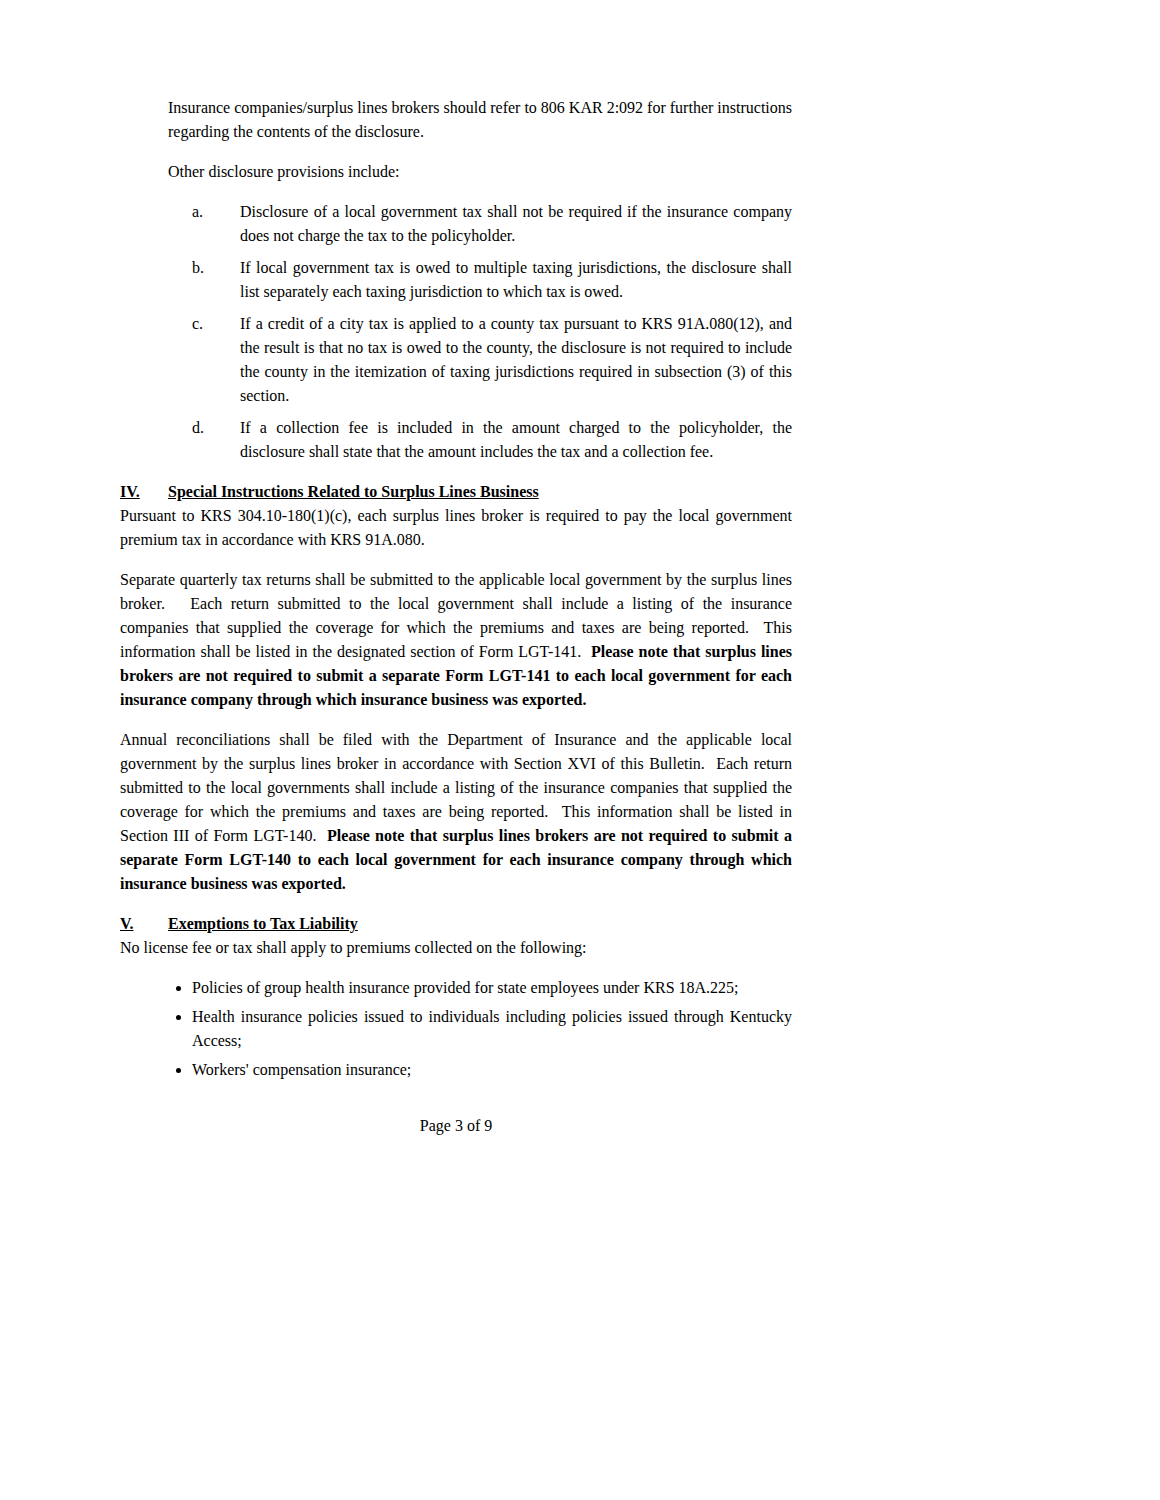Insurance companies/surplus lines brokers should refer to 806 KAR 2:092 for further instructions regarding the contents of the disclosure.
Other disclosure provisions include:
a. Disclosure of a local government tax shall not be required if the insurance company does not charge the tax to the policyholder.
b. If local government tax is owed to multiple taxing jurisdictions, the disclosure shall list separately each taxing jurisdiction to which tax is owed.
c. If a credit of a city tax is applied to a county tax pursuant to KRS 91A.080(12), and the result is that no tax is owed to the county, the disclosure is not required to include the county in the itemization of taxing jurisdictions required in subsection (3) of this section.
d. If a collection fee is included in the amount charged to the policyholder, the disclosure shall state that the amount includes the tax and a collection fee.
IV. Special Instructions Related to Surplus Lines Business
Pursuant to KRS 304.10-180(1)(c), each surplus lines broker is required to pay the local government premium tax in accordance with KRS 91A.080.
Separate quarterly tax returns shall be submitted to the applicable local government by the surplus lines broker. Each return submitted to the local government shall include a listing of the insurance companies that supplied the coverage for which the premiums and taxes are being reported. This information shall be listed in the designated section of Form LGT-141. Please note that surplus lines brokers are not required to submit a separate Form LGT-141 to each local government for each insurance company through which insurance business was exported.
Annual reconciliations shall be filed with the Department of Insurance and the applicable local government by the surplus lines broker in accordance with Section XVI of this Bulletin. Each return submitted to the local governments shall include a listing of the insurance companies that supplied the coverage for which the premiums and taxes are being reported. This information shall be listed in Section III of Form LGT-140. Please note that surplus lines brokers are not required to submit a separate Form LGT-140 to each local government for each insurance company through which insurance business was exported.
V. Exemptions to Tax Liability
No license fee or tax shall apply to premiums collected on the following:
Policies of group health insurance provided for state employees under KRS 18A.225;
Health insurance policies issued to individuals including policies issued through Kentucky Access;
Workers' compensation insurance;
Page 3 of 9